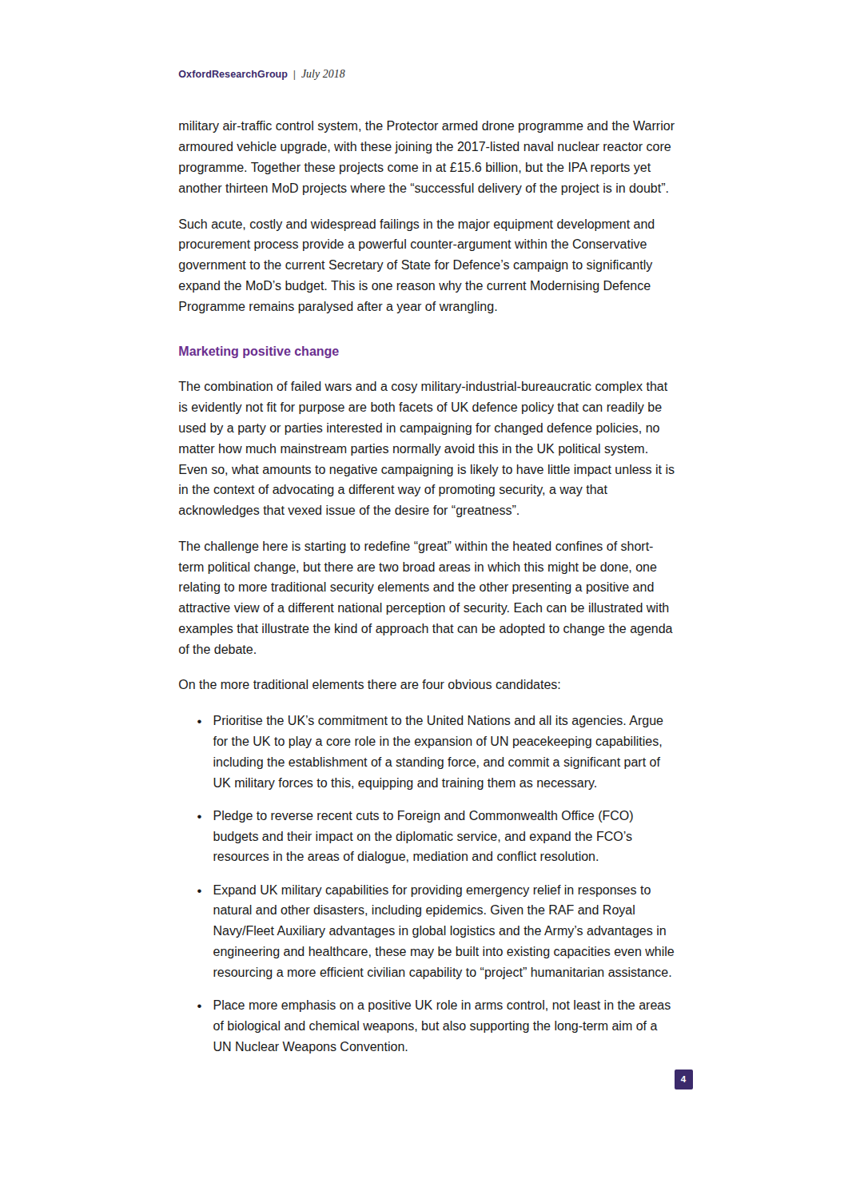OxfordResearch Group | July 2018
military air-traffic control system, the Protector armed drone programme and the Warrior armoured vehicle upgrade, with these joining the 2017-listed naval nuclear reactor core programme. Together these projects come in at £15.6 billion, but the IPA reports yet another thirteen MoD projects where the “successful delivery of the project is in doubt”.
Such acute, costly and widespread failings in the major equipment development and procurement process provide a powerful counter-argument within the Conservative government to the current Secretary of State for Defence’s campaign to significantly expand the MoD’s budget. This is one reason why the current Modernising Defence Programme remains paralysed after a year of wrangling.
Marketing positive change
The combination of failed wars and a cosy military-industrial-bureaucratic complex that is evidently not fit for purpose are both facets of UK defence policy that can readily be used by a party or parties interested in campaigning for changed defence policies, no matter how much mainstream parties normally avoid this in the UK political system. Even so, what amounts to negative campaigning is likely to have little impact unless it is in the context of advocating a different way of promoting security, a way that acknowledges that vexed issue of the desire for “greatness”.
The challenge here is starting to redefine “great” within the heated confines of short-term political change, but there are two broad areas in which this might be done, one relating to more traditional security elements and the other presenting a positive and attractive view of a different national perception of security. Each can be illustrated with examples that illustrate the kind of approach that can be adopted to change the agenda of the debate.
On the more traditional elements there are four obvious candidates:
Prioritise the UK’s commitment to the United Nations and all its agencies. Argue for the UK to play a core role in the expansion of UN peacekeeping capabilities, including the establishment of a standing force, and commit a significant part of UK military forces to this, equipping and training them as necessary.
Pledge to reverse recent cuts to Foreign and Commonwealth Office (FCO) budgets and their impact on the diplomatic service, and expand the FCO’s resources in the areas of dialogue, mediation and conflict resolution.
Expand UK military capabilities for providing emergency relief in responses to natural and other disasters, including epidemics. Given the RAF and Royal Navy/Fleet Auxiliary advantages in global logistics and the Army’s advantages in engineering and healthcare, these may be built into existing capacities even while resourcing a more efficient civilian capability to “project” humanitarian assistance.
Place more emphasis on a positive UK role in arms control, not least in the areas of biological and chemical weapons, but also supporting the long-term aim of a UN Nuclear Weapons Convention.
4